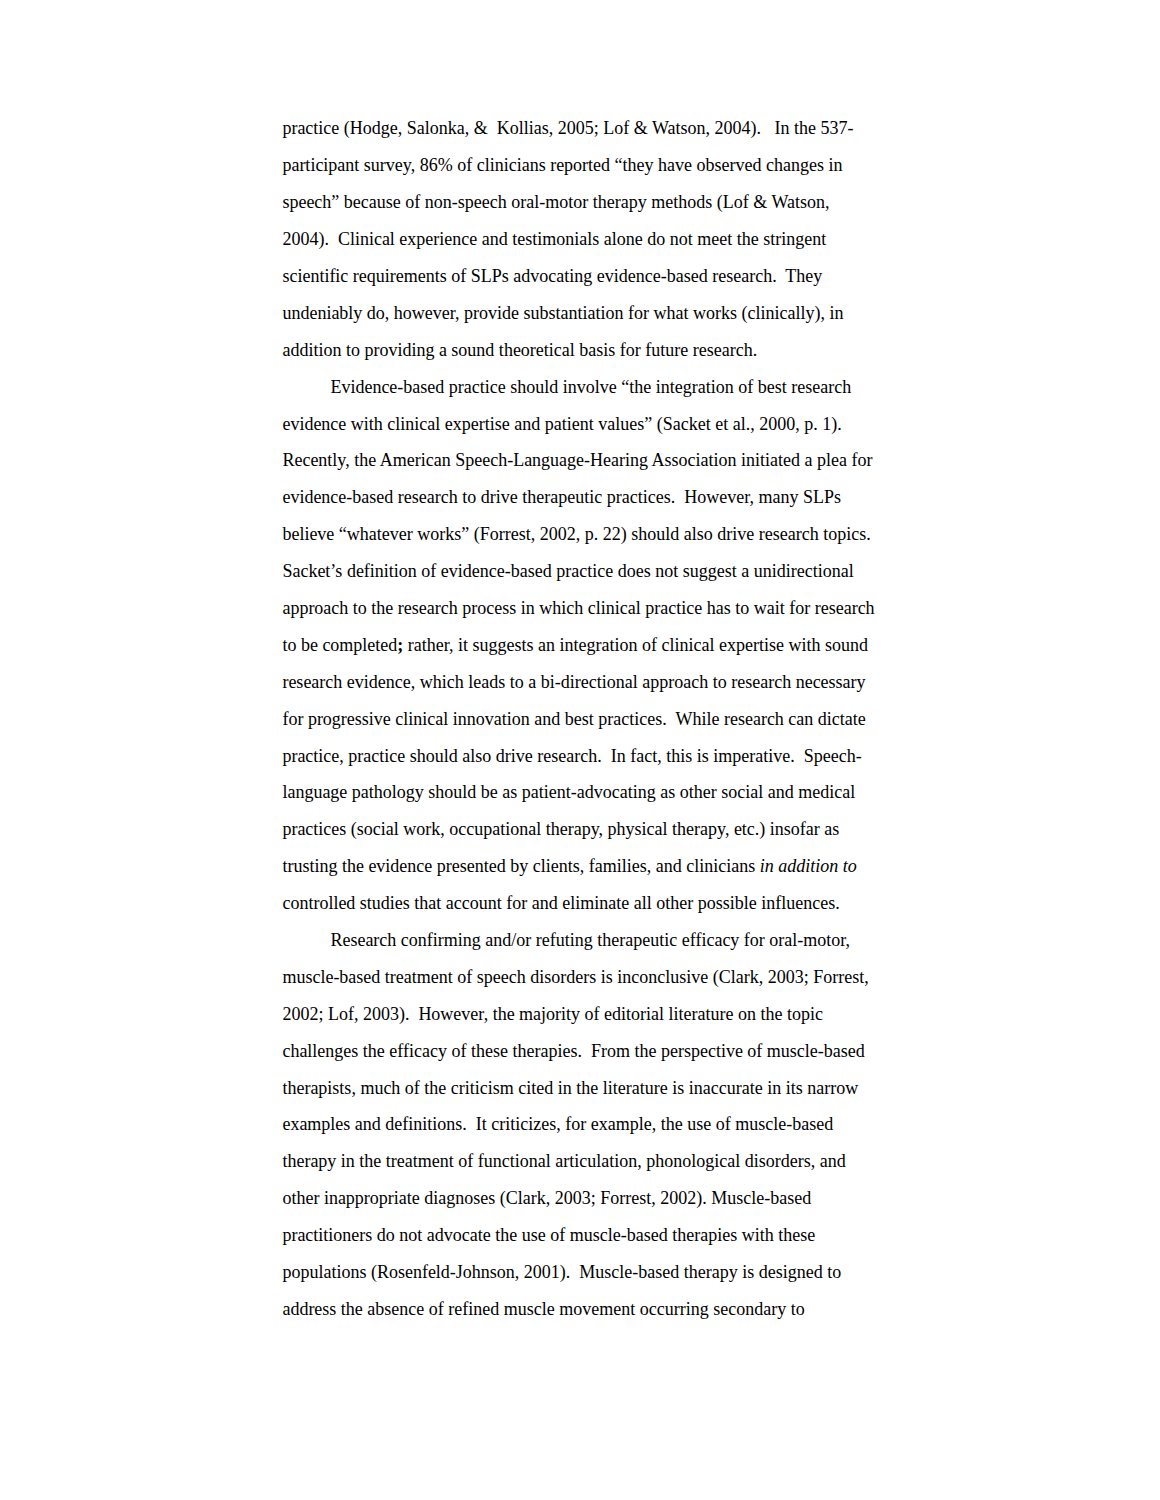practice (Hodge, Salonka, & Kollias, 2005; Lof & Watson, 2004). In the 537-participant survey, 86% of clinicians reported “they have observed changes in speech” because of non-speech oral-motor therapy methods (Lof & Watson, 2004). Clinical experience and testimonials alone do not meet the stringent scientific requirements of SLPs advocating evidence-based research. They undeniably do, however, provide substantiation for what works (clinically), in addition to providing a sound theoretical basis for future research.
Evidence-based practice should involve “the integration of best research evidence with clinical expertise and patient values” (Sacket et al., 2000, p. 1). Recently, the American Speech-Language-Hearing Association initiated a plea for evidence-based research to drive therapeutic practices. However, many SLPs believe “whatever works” (Forrest, 2002, p. 22) should also drive research topics. Sacket’s definition of evidence-based practice does not suggest a unidirectional approach to the research process in which clinical practice has to wait for research to be completed; rather, it suggests an integration of clinical expertise with sound research evidence, which leads to a bi-directional approach to research necessary for progressive clinical innovation and best practices. While research can dictate practice, practice should also drive research. In fact, this is imperative. Speech-language pathology should be as patient-advocating as other social and medical practices (social work, occupational therapy, physical therapy, etc.) insofar as trusting the evidence presented by clients, families, and clinicians in addition to controlled studies that account for and eliminate all other possible influences.
Research confirming and/or refuting therapeutic efficacy for oral-motor, muscle-based treatment of speech disorders is inconclusive (Clark, 2003; Forrest, 2002; Lof, 2003). However, the majority of editorial literature on the topic challenges the efficacy of these therapies. From the perspective of muscle-based therapists, much of the criticism cited in the literature is inaccurate in its narrow examples and definitions. It criticizes, for example, the use of muscle-based therapy in the treatment of functional articulation, phonological disorders, and other inappropriate diagnoses (Clark, 2003; Forrest, 2002). Muscle-based practitioners do not advocate the use of muscle-based therapies with these populations (Rosenfeld-Johnson, 2001). Muscle-based therapy is designed to address the absence of refined muscle movement occurring secondary to